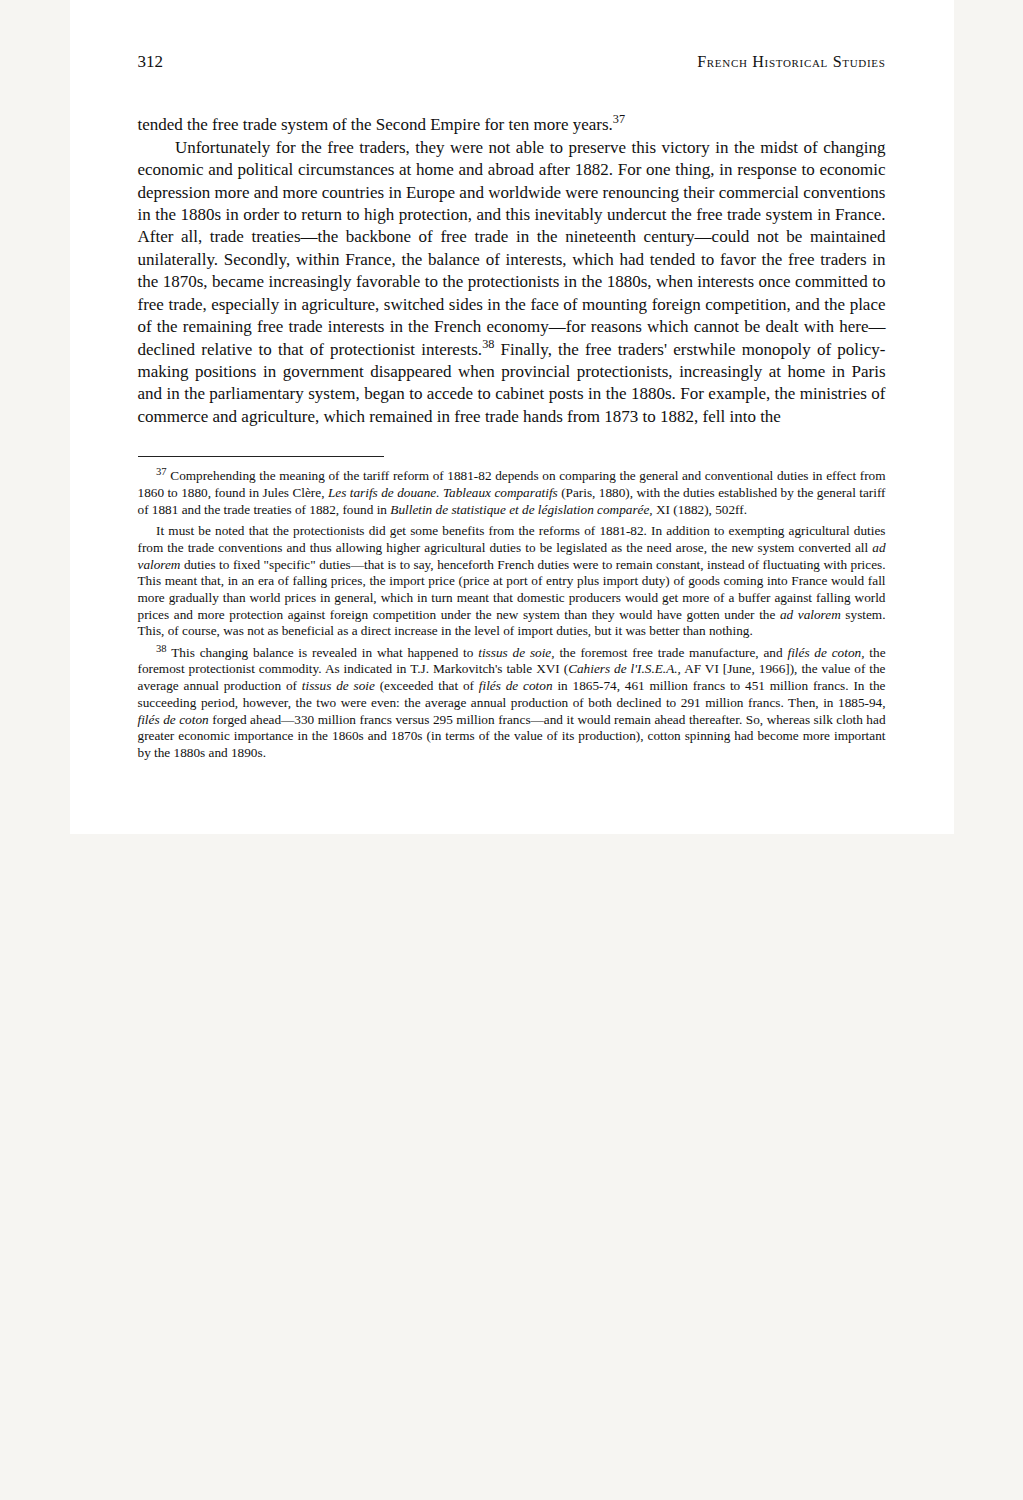312 French Historical Studies
tended the free trade system of the Second Empire for ten more years.37
Unfortunately for the free traders, they were not able to preserve this victory in the midst of changing economic and political circumstances at home and abroad after 1882. For one thing, in response to economic depression more and more countries in Europe and worldwide were renouncing their commercial conventions in the 1880s in order to return to high protection, and this inevitably undercut the free trade system in France. After all, trade treaties—the backbone of free trade in the nineteenth century—could not be maintained unilaterally. Secondly, within France, the balance of interests, which had tended to favor the free traders in the 1870s, became increasingly favorable to the protectionists in the 1880s, when interests once committed to free trade, especially in agriculture, switched sides in the face of mounting foreign competition, and the place of the remaining free trade interests in the French economy—for reasons which cannot be dealt with here—declined relative to that of protectionist interests.38 Finally, the free traders' erstwhile monopoly of policy-making positions in government disappeared when provincial protectionists, increasingly at home in Paris and in the parliamentary system, began to accede to cabinet posts in the 1880s. For example, the ministries of commerce and agriculture, which remained in free trade hands from 1873 to 1882, fell into the
37 Comprehending the meaning of the tariff reform of 1881-82 depends on comparing the general and conventional duties in effect from 1860 to 1880, found in Jules Clère, Les tarifs de douane. Tableaux comparatifs (Paris, 1880), with the duties established by the general tariff of 1881 and the trade treaties of 1882, found in Bulletin de statistique et de législation comparée, XI (1882), 502ff.
It must be noted that the protectionists did get some benefits from the reforms of 1881-82. In addition to exempting agricultural duties from the trade conventions and thus allowing higher agricultural duties to be legislated as the need arose, the new system converted all ad valorem duties to fixed "specific" duties—that is to say, henceforth French duties were to remain constant, instead of fluctuating with prices. This meant that, in an era of falling prices, the import price (price at port of entry plus import duty) of goods coming into France would fall more gradually than world prices in general, which in turn meant that domestic producers would get more of a buffer against falling world prices and more protection against foreign competition under the new system than they would have gotten under the ad valorem system. This, of course, was not as beneficial as a direct increase in the level of import duties, but it was better than nothing.
38 This changing balance is revealed in what happened to tissus de soie, the foremost free trade manufacture, and filés de coton, the foremost protectionist commodity. As indicated in T.J. Markovitch's table XVI (Cahiers de l'I.S.E.A., AF VI [June, 1966]), the value of the average annual production of tissus de soie (exceeded that of filés de coton in 1865-74, 461 million francs to 451 million francs. In the succeeding period, however, the two were even: the average annual production of both declined to 291 million francs. Then, in 1885-94, filés de coton forged ahead—330 million francs versus 295 million francs—and it would remain ahead thereafter. So, whereas silk cloth had greater economic importance in the 1860s and 1870s (in terms of the value of its production), cotton spinning had become more important by the 1880s and 1890s.